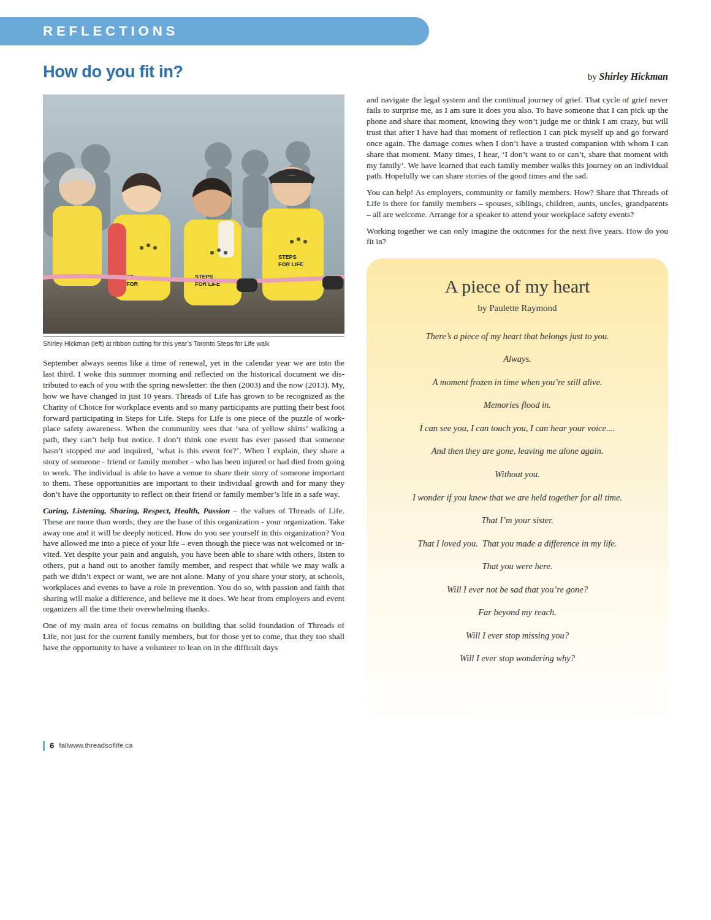REFLECTIONS
How do you fit in?
by Shirley Hickman
ST FOR STEPS FOR LIFE STEPS FOR LIFE
Shirley Hickman (left) at ribbon cutting for this year’s Toronto Steps for Life walk
September always seems like a time of renewal, yet in the calendar year we are into the last third. I woke this summer morning and reflected on the historical document we distributed to each of you with the spring newsletter: the then (2003) and the now (2013). My, how we have changed in just 10 years. Threads of Life has grown to be recognized as the Charity of Choice for workplace events and so many participants are putting their best foot forward participating in Steps for Life. Steps for Life is one piece of the puzzle of workplace safety awareness. When the community sees that ‘sea of yellow shirts’ walking a path, they can’t help but notice. I don’t think one event has ever passed that someone hasn’t stopped me and inquired, ‘what is this event for?’. When I explain, they share a story of someone - friend or family member - who has been injured or had died from going to work. The individual is able to have a venue to share their story of someone important to them. These opportunities are important to their individual growth and for many they don’t have the opportunity to reflect on their friend or family member’s life in a safe way.
Caring, Listening, Sharing, Respect, Health, Passion – the values of Threads of Life. These are more than words; they are the base of this organization - your organization. Take away one and it will be deeply noticed. How do you see yourself in this organization? You have allowed me into a piece of your life – even though the piece was not welcomed or invited. Yet despite your pain and anguish, you have been able to share with others, listen to others, put a hand out to another family member, and respect that while we may walk a path we didn’t expect or want, we are not alone. Many of you share your story, at schools, workplaces and events to have a role in prevention. You do so, with passion and faith that sharing will make a difference, and believe me it does. We hear from employers and event organizers all the time their overwhelming thanks.
One of my main area of focus remains on building that solid foundation of Threads of Life, not just for the current family members, but for those yet to come, that they too shall have the opportunity to have a volunteer to lean on in the difficult days
and navigate the legal system and the continual journey of grief. That cycle of grief never fails to surprise me, as I am sure it does you also. To have someone that I can pick up the phone and share that moment, knowing they won’t judge me or think I am crazy, but will trust that after I have had that moment of reflection I can pick myself up and go forward once again. The damage comes when I don’t have a trusted companion with whom I can share that moment. Many times, I hear, ‘I don’t want to or can’t, share that moment with my family’. We have learned that each family member walks this journey on an individual path. Hopefully we can share stories of the good times and the sad.
You can help! As employers, community or family members. How? Share that Threads of Life is there for family members – spouses, siblings, children, aunts, uncles, grandparents – all are welcome. Arrange for a speaker to attend your workplace safety events?
Working together we can only imagine the outcomes for the next five years. How do you fit in?
A piece of my heart
by Paulette Raymond
There’s a piece of my heart that belongs just to you.
Always.
A moment frozen in time when you’re still alive.
Memories flood in.
I can see you, I can touch you, I can hear your voice....
And then they are gone, leaving me alone again.
Without you.
I wonder if you knew that we are held together for all time.
That I’m your sister.
That I loved you. That you made a difference in my life.
That you were here.
Will I ever not be sad that you’re gone?
Far beyond my reach.
Will I ever stop missing you?
Will I ever stop wondering why?
6 fallwww.threadsoflife.ca